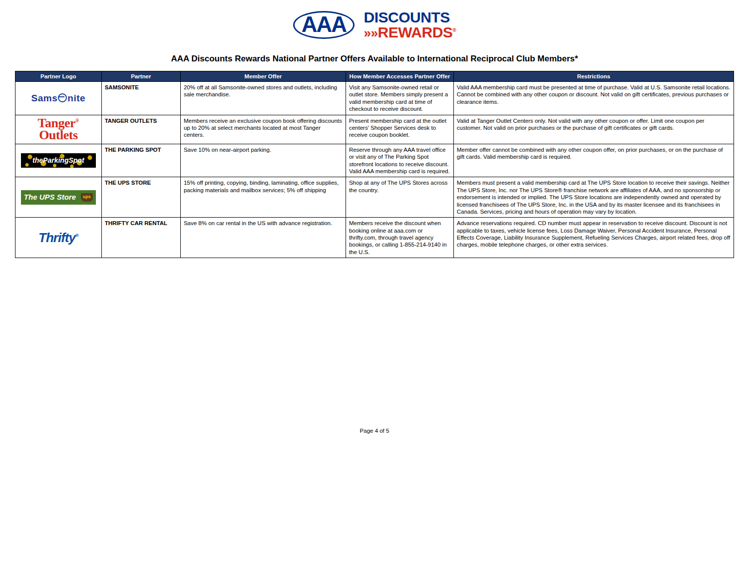AAA DISCOUNTS
»»REWARDS®
AAA Discounts Rewards National Partner Offers Available to International Reciprocal Club Members*
| Partner Logo | Partner | Member Offer | How Member Accesses Partner Offer | Restrictions |
| --- | --- | --- | --- | --- |
| Sams nite | SAMSONITE | 20% off at all Samsonite-owned stores and outlets, including sale merchandise. | Visit any Samsonite-owned retail or outlet store. Members simply present a valid membership card at time of checkout to receive discount. | Valid AAA membership card must be presented at time of purchase. Valid at U.S. Samsonite retail locations. Cannot be combined with any other coupon or discount. Not valid on gift certificates, previous purchases or clearance items. |
| Tanger ® Outlets | TANGER OUTLETS | Members receive an exclusive coupon book offering discounts up to 20% at select merchants located at most Tanger centers. | Present membership card at the outlet centers' Shopper Services desk to receive coupon booklet. | Valid at Tanger Outlet Centers only. Not valid with any other coupon or offer. Limit one coupon per customer. Not valid on prior purchases or the purchase of gift certificates or gift cards. |
| theParkingSpot | THE PARKING SPOT | Save 10% on near-airport parking. | Reserve through any AAA travel office or visit any of The Parking Spot storefront locations to receive discount. Valid AAA membership card is required. | Member offer cannot be combined with any other coupon offer, on prior purchases, or on the purchase of gift cards. Valid membership card is required. |
| The UPS Store ups | THE UPS STORE | 15% off printing, copying, binding, laminating, office supplies, packing materials and mailbox services; 5% off shipping | Shop at any of The UPS Stores across the country. | Members must present a valid membership card at The UPS Store location to receive their savings. Neither The UPS Store, Inc. nor The UPS Store® franchise network are affiliates of AAA, and no sponsorship or endorsement is intended or implied. The UPS Store locations are independently owned and operated by licensed franchisees of The UPS Store, Inc. in the USA and by its master licensee and its franchisees in Canada. Services, pricing and hours of operation may vary by location. |
| Thrifty ® | THRIFTY CAR RENTAL | Save 8% on car rental in the US with advance registration. | Members receive the discount when booking online at aaa.com or thrifty.com, through travel agency bookings, or calling 1-855-214-9140 in the U.S. | Advance reservations required. CD number must appear in reservation to receive discount. Discount is not applicable to taxes, vehicle license fees, Loss Damage Waiver, Personal Accident Insurance, Personal Effects Coverage, Liability Insurance Supplement, Refueling Services Charges, airport related fees, drop off charges, mobile telephone charges, or other extra services. |
Page 4 of 5